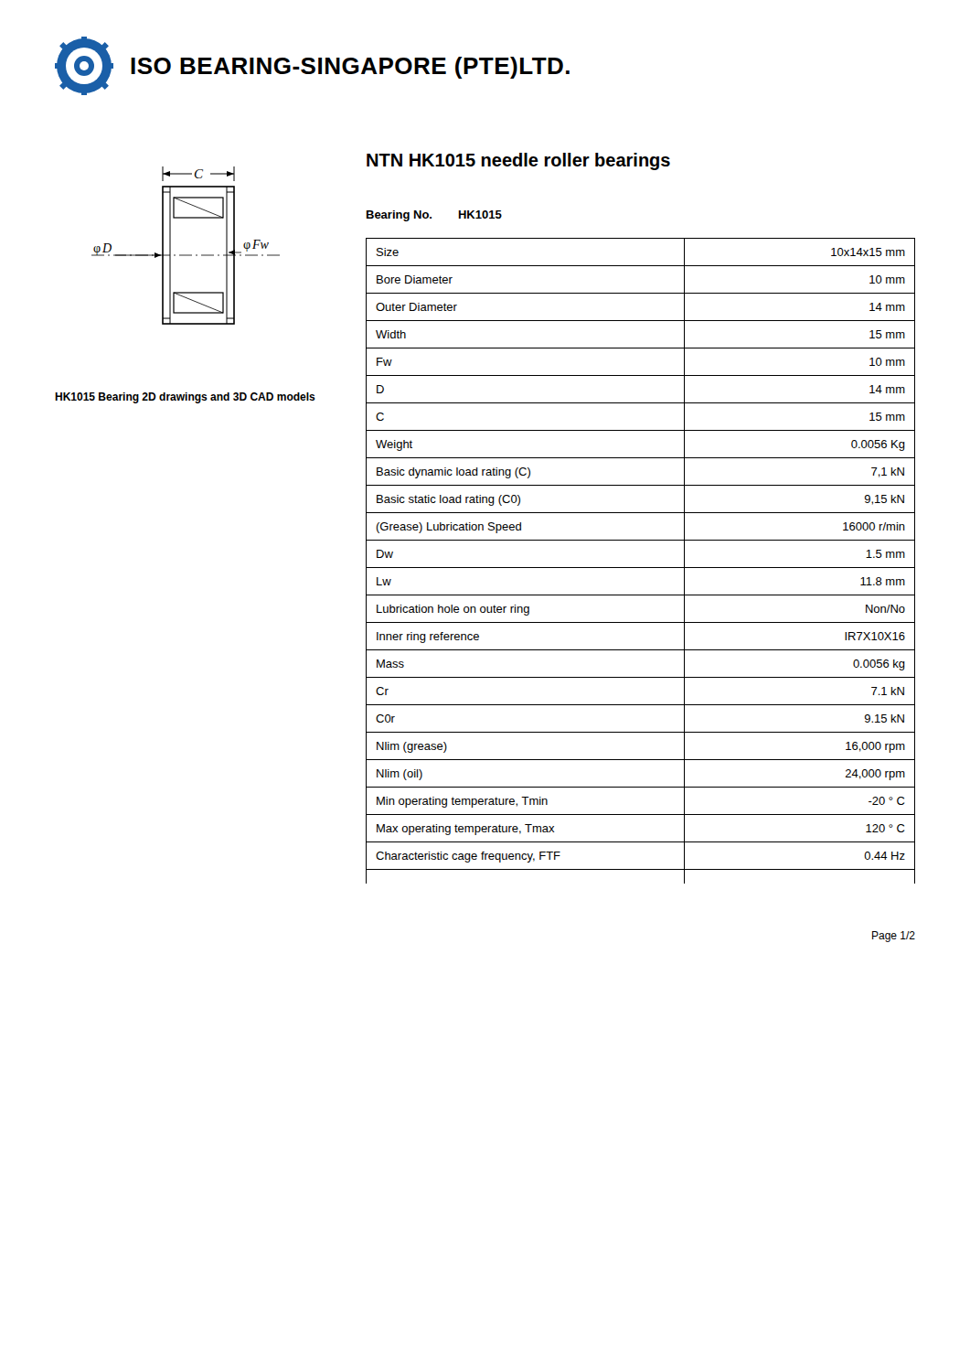ISO BEARING-SINGAPORE (PTE)LTD.
C φ D φ Fw
HK1015 Bearing 2D drawings and 3D CAD models
NTN HK1015 needle roller bearings
Bearing No. HK1015
| Size | 10x14x15 mm |
| Bore Diameter | 10 mm |
| Outer Diameter | 14 mm |
| Width | 15 mm |
| Fw | 10 mm |
| D | 14 mm |
| C | 15 mm |
| Weight | 0.0056 Kg |
| Basic dynamic load rating (C) | 7,1 kN |
| Basic static load rating (C0) | 9,15 kN |
| (Grease) Lubrication Speed | 16000 r/min |
| Dw | 1.5 mm |
| Lw | 11.8 mm |
| Lubrication hole on outer ring | Non/No |
| Inner ring reference | IR7X10X16 |
| Mass | 0.0056 kg |
| Cr | 7.1 kN |
| C0r | 9.15 kN |
| Nlim (grease) | 16,000 rpm |
| Nlim (oil) | 24,000 rpm |
| Min operating temperature, Tmin | -20 ° C |
| Max operating temperature, Tmax | 120 ° C |
| Characteristic cage frequency, FTF | 0.44 Hz |
Page 1/2